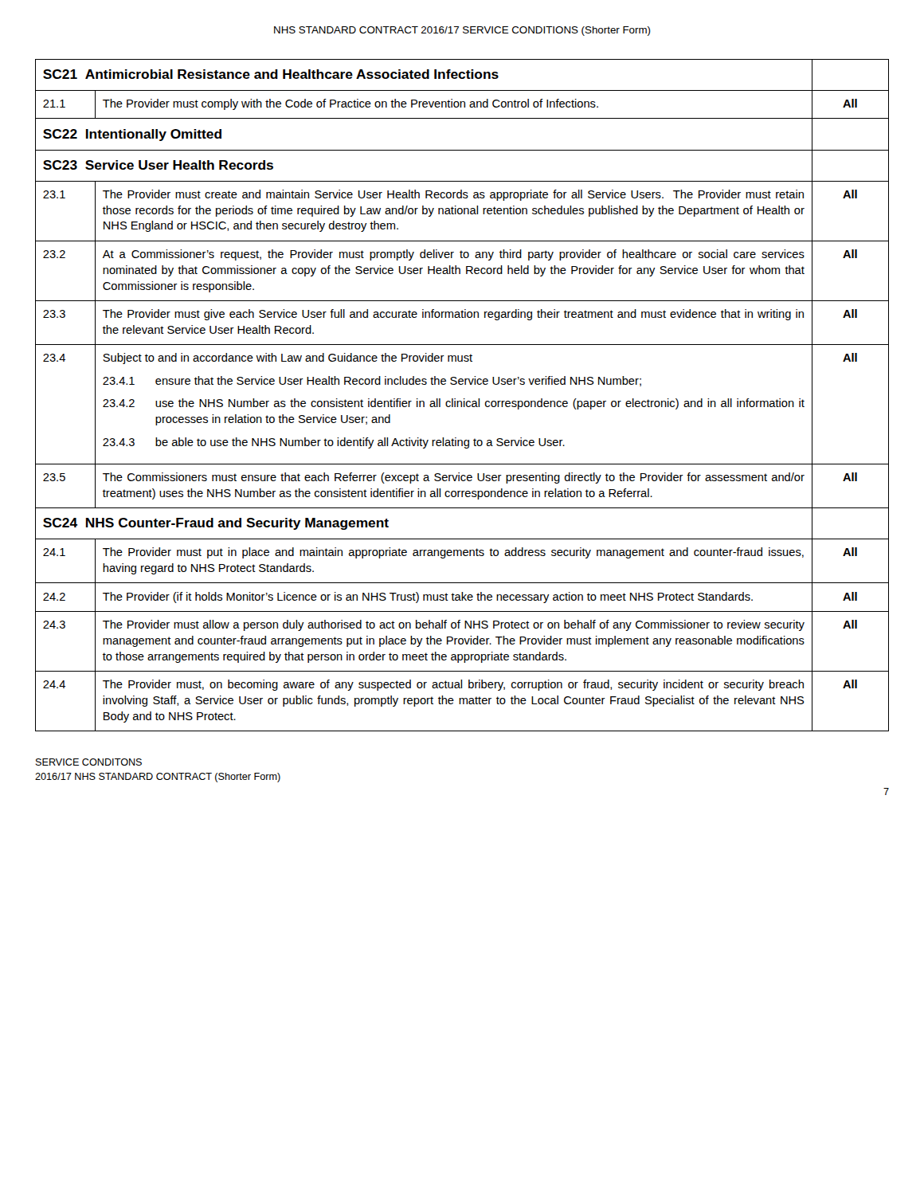NHS STANDARD CONTRACT 2016/17 SERVICE CONDITIONS (Shorter Form)
| SC21 Antimicrobial Resistance and Healthcare Associated Infections | |
| 21.1 | The Provider must comply with the Code of Practice on the Prevention and Control of Infections. | All |
| SC22 Intentionally Omitted | |
| SC23 Service User Health Records | |
| 23.1 | The Provider must create and maintain Service User Health Records as appropriate for all Service Users. The Provider must retain those records for the periods of time required by Law and/or by national retention schedules published by the Department of Health or NHS England or HSCIC, and then securely destroy them. | All |
| 23.2 | At a Commissioner’s request, the Provider must promptly deliver to any third party provider of healthcare or social care services nominated by that Commissioner a copy of the Service User Health Record held by the Provider for any Service User for whom that Commissioner is responsible. | All |
| 23.3 | The Provider must give each Service User full and accurate information regarding their treatment and must evidence that in writing in the relevant Service User Health Record. | All |
| 23.4 | Subject to and in accordance with Law and Guidance the Provider must 23.4.1 ensure that the Service User Health Record includes the Service User’s verified NHS Number; 23.4.2 use the NHS Number as the consistent identifier in all clinical correspondence (paper or electronic) and in all information it processes in relation to the Service User; and 23.4.3 be able to use the NHS Number to identify all Activity relating to a Service User. | All |
| 23.5 | The Commissioners must ensure that each Referrer (except a Service User presenting directly to the Provider for assessment and/or treatment) uses the NHS Number as the consistent identifier in all correspondence in relation to a Referral. | All |
| SC24 NHS Counter-Fraud and Security Management | |
| 24.1 | The Provider must put in place and maintain appropriate arrangements to address security management and counter-fraud issues, having regard to NHS Protect Standards. | All |
| 24.2 | The Provider (if it holds Monitor’s Licence or is an NHS Trust) must take the necessary action to meet NHS Protect Standards. | All |
| 24.3 | The Provider must allow a person duly authorised to act on behalf of NHS Protect or on behalf of any Commissioner to review security management and counter-fraud arrangements put in place by the Provider. The Provider must implement any reasonable modifications to those arrangements required by that person in order to meet the appropriate standards. | All |
| 24.4 | The Provider must, on becoming aware of any suspected or actual bribery, corruption or fraud, security incident or security breach involving Staff, a Service User or public funds, promptly report the matter to the Local Counter Fraud Specialist of the relevant NHS Body and to NHS Protect. | All |
SERVICE CONDITONS
2016/17 NHS STANDARD CONTRACT (Shorter Form)
7